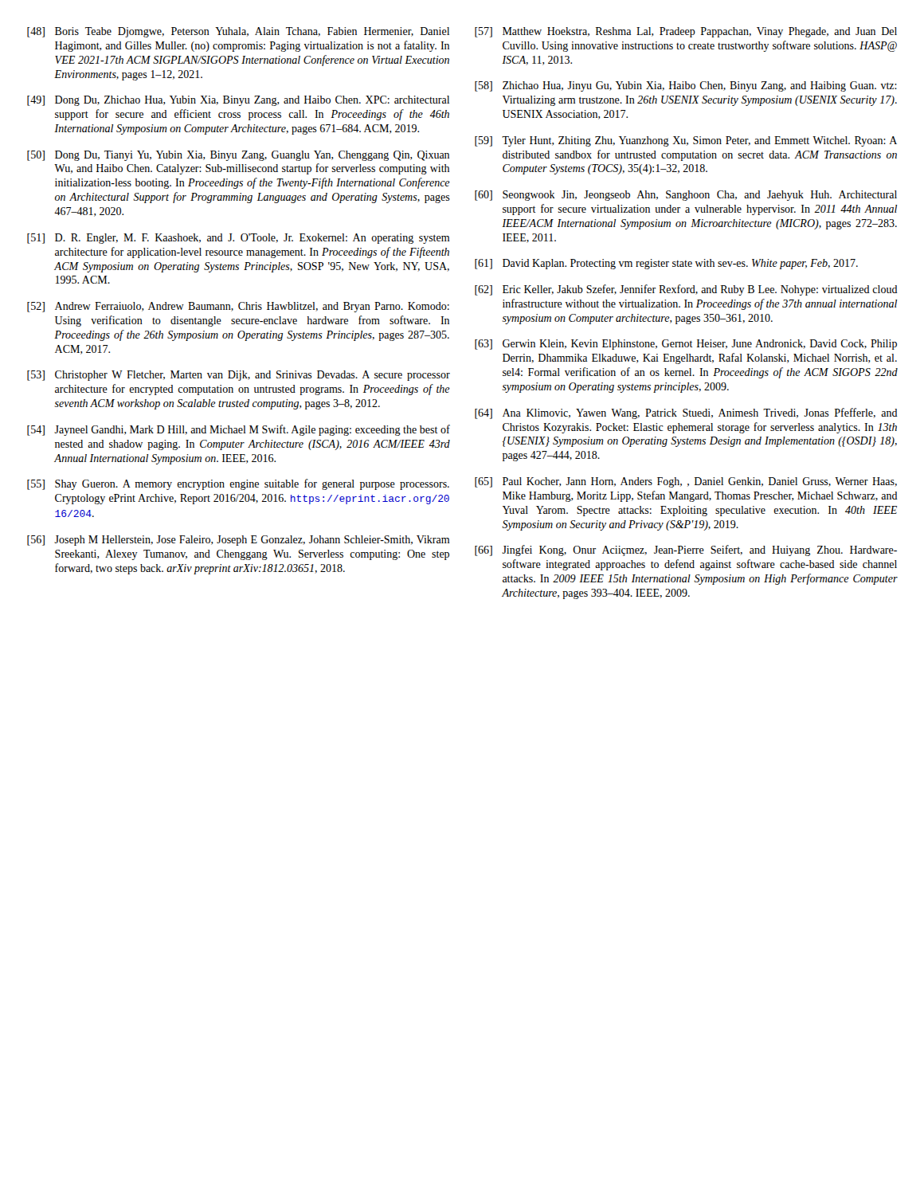[48] Boris Teabe Djomgwe, Peterson Yuhala, Alain Tchana, Fabien Hermenier, Daniel Hagimont, and Gilles Muller. (no) compromis: Paging virtualization is not a fatality. In VEE 2021-17th ACM SIGPLAN/SIGOPS International Conference on Virtual Execution Environments, pages 1–12, 2021.
[49] Dong Du, Zhichao Hua, Yubin Xia, Binyu Zang, and Haibo Chen. XPC: architectural support for secure and efficient cross process call. In Proceedings of the 46th International Symposium on Computer Architecture, pages 671–684. ACM, 2019.
[50] Dong Du, Tianyi Yu, Yubin Xia, Binyu Zang, Guanglu Yan, Chenggang Qin, Qixuan Wu, and Haibo Chen. Catalyzer: Sub-millisecond startup for serverless computing with initialization-less booting. In Proceedings of the Twenty-Fifth International Conference on Architectural Support for Programming Languages and Operating Systems, pages 467–481, 2020.
[51] D. R. Engler, M. F. Kaashoek, and J. O'Toole, Jr. Exokernel: An operating system architecture for application-level resource management. In Proceedings of the Fifteenth ACM Symposium on Operating Systems Principles, SOSP '95, New York, NY, USA, 1995. ACM.
[52] Andrew Ferraiuolo, Andrew Baumann, Chris Hawblitzel, and Bryan Parno. Komodo: Using verification to disentangle secure-enclave hardware from software. In Proceedings of the 26th Symposium on Operating Systems Principles, pages 287–305. ACM, 2017.
[53] Christopher W Fletcher, Marten van Dijk, and Srinivas Devadas. A secure processor architecture for encrypted computation on untrusted programs. In Proceedings of the seventh ACM workshop on Scalable trusted computing, pages 3–8, 2012.
[54] Jayneel Gandhi, Mark D Hill, and Michael M Swift. Agile paging: exceeding the best of nested and shadow paging. In Computer Architecture (ISCA), 2016 ACM/IEEE 43rd Annual International Symposium on. IEEE, 2016.
[55] Shay Gueron. A memory encryption engine suitable for general purpose processors. Cryptology ePrint Archive, Report 2016/204, 2016. https://eprint.iacr.org/2016/204.
[56] Joseph M Hellerstein, Jose Faleiro, Joseph E Gonzalez, Johann Schleier-Smith, Vikram Sreekanti, Alexey Tumanov, and Chenggang Wu. Serverless computing: One step forward, two steps back. arXiv preprint arXiv:1812.03651, 2018.
[57] Matthew Hoekstra, Reshma Lal, Pradeep Pappachan, Vinay Phegade, and Juan Del Cuvillo. Using innovative instructions to create trustworthy software solutions. HASP@ ISCA, 11, 2013.
[58] Zhichao Hua, Jinyu Gu, Yubin Xia, Haibo Chen, Binyu Zang, and Haibing Guan. vtz: Virtualizing arm trustzone. In 26th USENIX Security Symposium (USENIX Security 17). USENIX Association, 2017.
[59] Tyler Hunt, Zhiting Zhu, Yuanzhong Xu, Simon Peter, and Emmett Witchel. Ryoan: A distributed sandbox for untrusted computation on secret data. ACM Transactions on Computer Systems (TOCS), 35(4):1–32, 2018.
[60] Seongwook Jin, Jeongseob Ahn, Sanghoon Cha, and Jaehyuk Huh. Architectural support for secure virtualization under a vulnerable hypervisor. In 2011 44th Annual IEEE/ACM International Symposium on Microarchitecture (MICRO), pages 272–283. IEEE, 2011.
[61] David Kaplan. Protecting vm register state with sev-es. White paper, Feb, 2017.
[62] Eric Keller, Jakub Szefer, Jennifer Rexford, and Ruby B Lee. Nohype: virtualized cloud infrastructure without the virtualization. In Proceedings of the 37th annual international symposium on Computer architecture, pages 350–361, 2010.
[63] Gerwin Klein, Kevin Elphinstone, Gernot Heiser, June Andronick, David Cock, Philip Derrin, Dhammika Elkaduwe, Kai Engelhardt, Rafal Kolanski, Michael Norrish, et al. sel4: Formal verification of an os kernel. In Proceedings of the ACM SIGOPS 22nd symposium on Operating systems principles, 2009.
[64] Ana Klimovic, Yawen Wang, Patrick Stuedi, Animesh Trivedi, Jonas Pfefferle, and Christos Kozyrakis. Pocket: Elastic ephemeral storage for serverless analytics. In 13th {USENIX} Symposium on Operating Systems Design and Implementation ({OSDI} 18), pages 427–444, 2018.
[65] Paul Kocher, Jann Horn, Anders Fogh, , Daniel Genkin, Daniel Gruss, Werner Haas, Mike Hamburg, Moritz Lipp, Stefan Mangard, Thomas Prescher, Michael Schwarz, and Yuval Yarom. Spectre attacks: Exploiting speculative execution. In 40th IEEE Symposium on Security and Privacy (S&P'19), 2019.
[66] Jingfei Kong, Onur Aciiçmez, Jean-Pierre Seifert, and Huiyang Zhou. Hardware-software integrated approaches to defend against software cache-based side channel attacks. In 2009 IEEE 15th International Symposium on High Performance Computer Architecture, pages 393–404. IEEE, 2009.